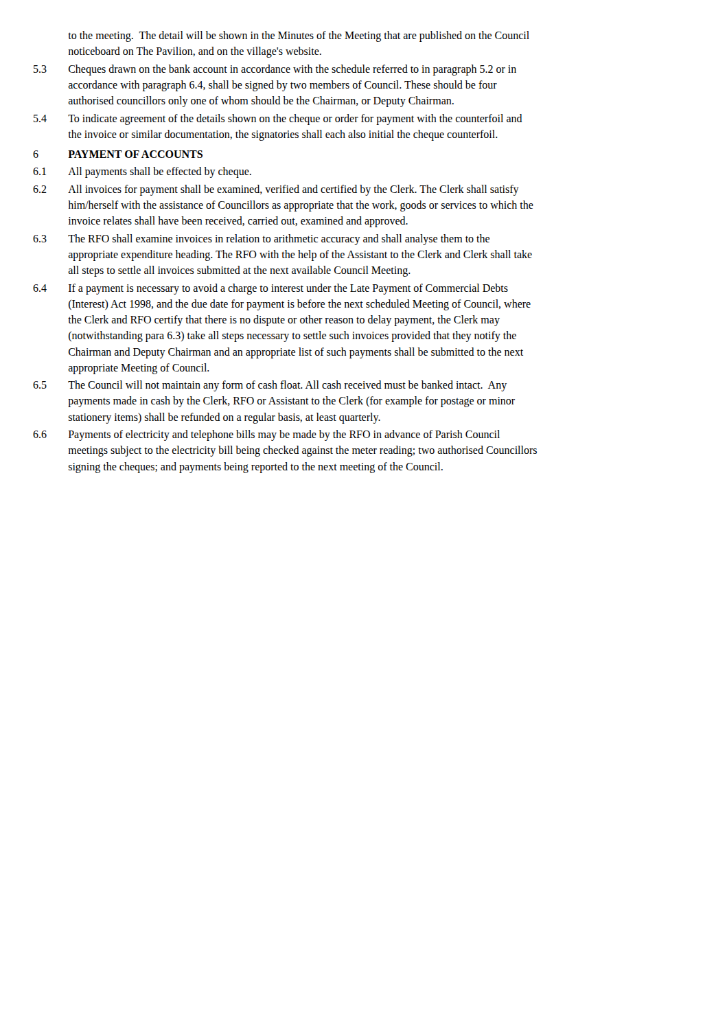to the meeting. The detail will be shown in the Minutes of the Meeting that are published on the Council noticeboard on The Pavilion, and on the village's website.
5.3 Cheques drawn on the bank account in accordance with the schedule referred to in paragraph 5.2 or in accordance with paragraph 6.4, shall be signed by two members of Council. These should be four authorised councillors only one of whom should be the Chairman, or Deputy Chairman.
5.4 To indicate agreement of the details shown on the cheque or order for payment with the counterfoil and the invoice or similar documentation, the signatories shall each also initial the cheque counterfoil.
6 PAYMENT OF ACCOUNTS
6.1 All payments shall be effected by cheque.
6.2 All invoices for payment shall be examined, verified and certified by the Clerk. The Clerk shall satisfy him/herself with the assistance of Councillors as appropriate that the work, goods or services to which the invoice relates shall have been received, carried out, examined and approved.
6.3 The RFO shall examine invoices in relation to arithmetic accuracy and shall analyse them to the appropriate expenditure heading. The RFO with the help of the Assistant to the Clerk and Clerk shall take all steps to settle all invoices submitted at the next available Council Meeting.
6.4 If a payment is necessary to avoid a charge to interest under the Late Payment of Commercial Debts (Interest) Act 1998, and the due date for payment is before the next scheduled Meeting of Council, where the Clerk and RFO certify that there is no dispute or other reason to delay payment, the Clerk may (notwithstanding para 6.3) take all steps necessary to settle such invoices provided that they notify the Chairman and Deputy Chairman and an appropriate list of such payments shall be submitted to the next appropriate Meeting of Council.
6.5 The Council will not maintain any form of cash float. All cash received must be banked intact. Any payments made in cash by the Clerk, RFO or Assistant to the Clerk (for example for postage or minor stationery items) shall be refunded on a regular basis, at least quarterly.
6.6 Payments of electricity and telephone bills may be made by the RFO in advance of Parish Council meetings subject to the electricity bill being checked against the meter reading; two authorised Councillors signing the cheques; and payments being reported to the next meeting of the Council.